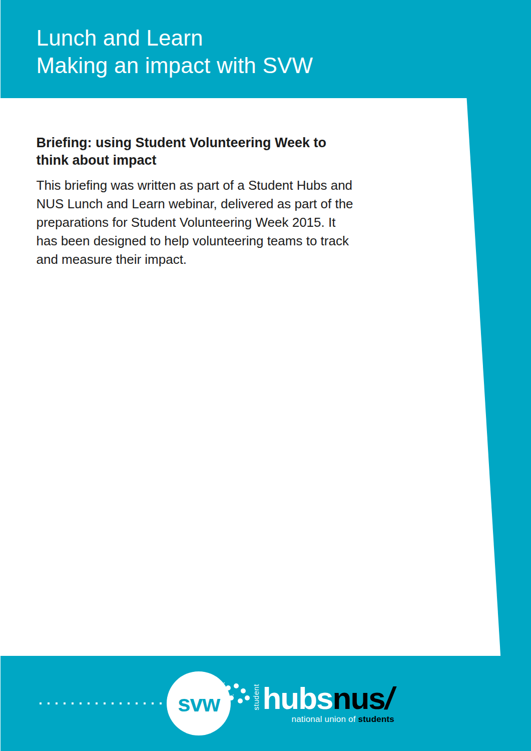Lunch and Learn
Making an impact with SVW
Briefing: using Student Volunteering Week to think about impact
This briefing was written as part of a Student Hubs and NUS Lunch and Learn webinar, delivered as part of the preparations for Student Volunteering Week 2015. It has been designed to help volunteering teams to track and measure their impact.
svw
student
hubs
nus
/
national union of students